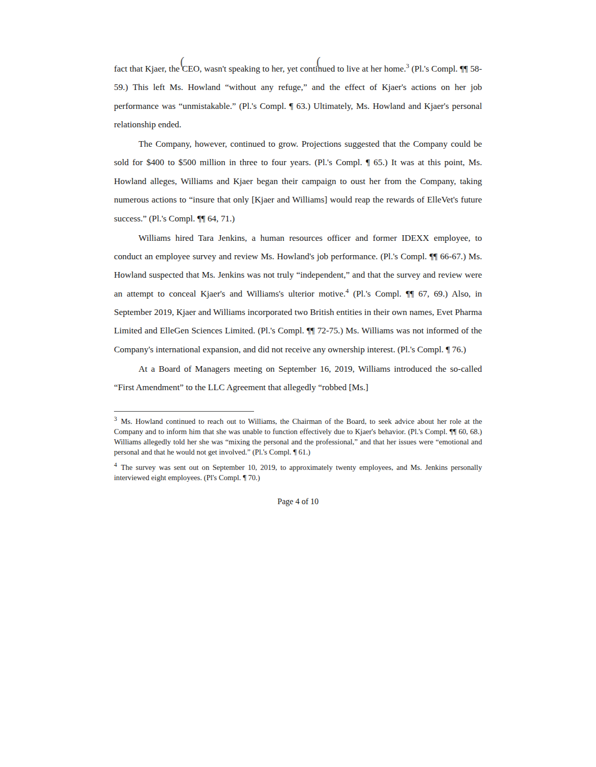( (
fact that Kjaer, the CEO, wasn't speaking to her, yet continued to live at her home.3 (Pl.'s Compl. ¶¶ 58-59.) This left Ms. Howland “without any refuge,” and the effect of Kjaer's actions on her job performance was “unmistakable.” (Pl.'s Compl. ¶ 63.) Ultimately, Ms. Howland and Kjaer's personal relationship ended.
The Company, however, continued to grow. Projections suggested that the Company could be sold for $400 to $500 million in three to four years. (Pl.'s Compl. ¶ 65.) It was at this point, Ms. Howland alleges, Williams and Kjaer began their campaign to oust her from the Company, taking numerous actions to “insure that only [Kjaer and Williams] would reap the rewards of ElleVet's future success.” (Pl.'s Compl. ¶¶ 64, 71.)
Williams hired Tara Jenkins, a human resources officer and former IDEXX employee, to conduct an employee survey and review Ms. Howland's job performance. (Pl.'s Compl. ¶¶ 66-67.) Ms. Howland suspected that Ms. Jenkins was not truly “independent,” and that the survey and review were an attempt to conceal Kjaer's and Williams's ulterior motive.4 (Pl.'s Compl. ¶¶ 67, 69.) Also, in September 2019, Kjaer and Williams incorporated two British entities in their own names, Evet Pharma Limited and ElleGen Sciences Limited. (Pl.'s Compl. ¶¶ 72-75.) Ms. Williams was not informed of the Company's international expansion, and did not receive any ownership interest. (Pl.'s Compl. ¶ 76.)
At a Board of Managers meeting on September 16, 2019, Williams introduced the so-called “First Amendment” to the LLC Agreement that allegedly “robbed [Ms.]
3 Ms. Howland continued to reach out to Williams, the Chairman of the Board, to seek advice about her role at the Company and to inform him that she was unable to function effectively due to Kjaer's behavior. (Pl.'s Compl. ¶¶ 60, 68.) Williams allegedly told her she was “mixing the personal and the professional,” and that her issues were “emotional and personal and that he would not get involved.” (Pl.'s Compl. ¶ 61.)
4 The survey was sent out on September 10, 2019, to approximately twenty employees, and Ms. Jenkins personally interviewed eight employees. (Pl's Compl. ¶ 70.)
Page 4 of 10